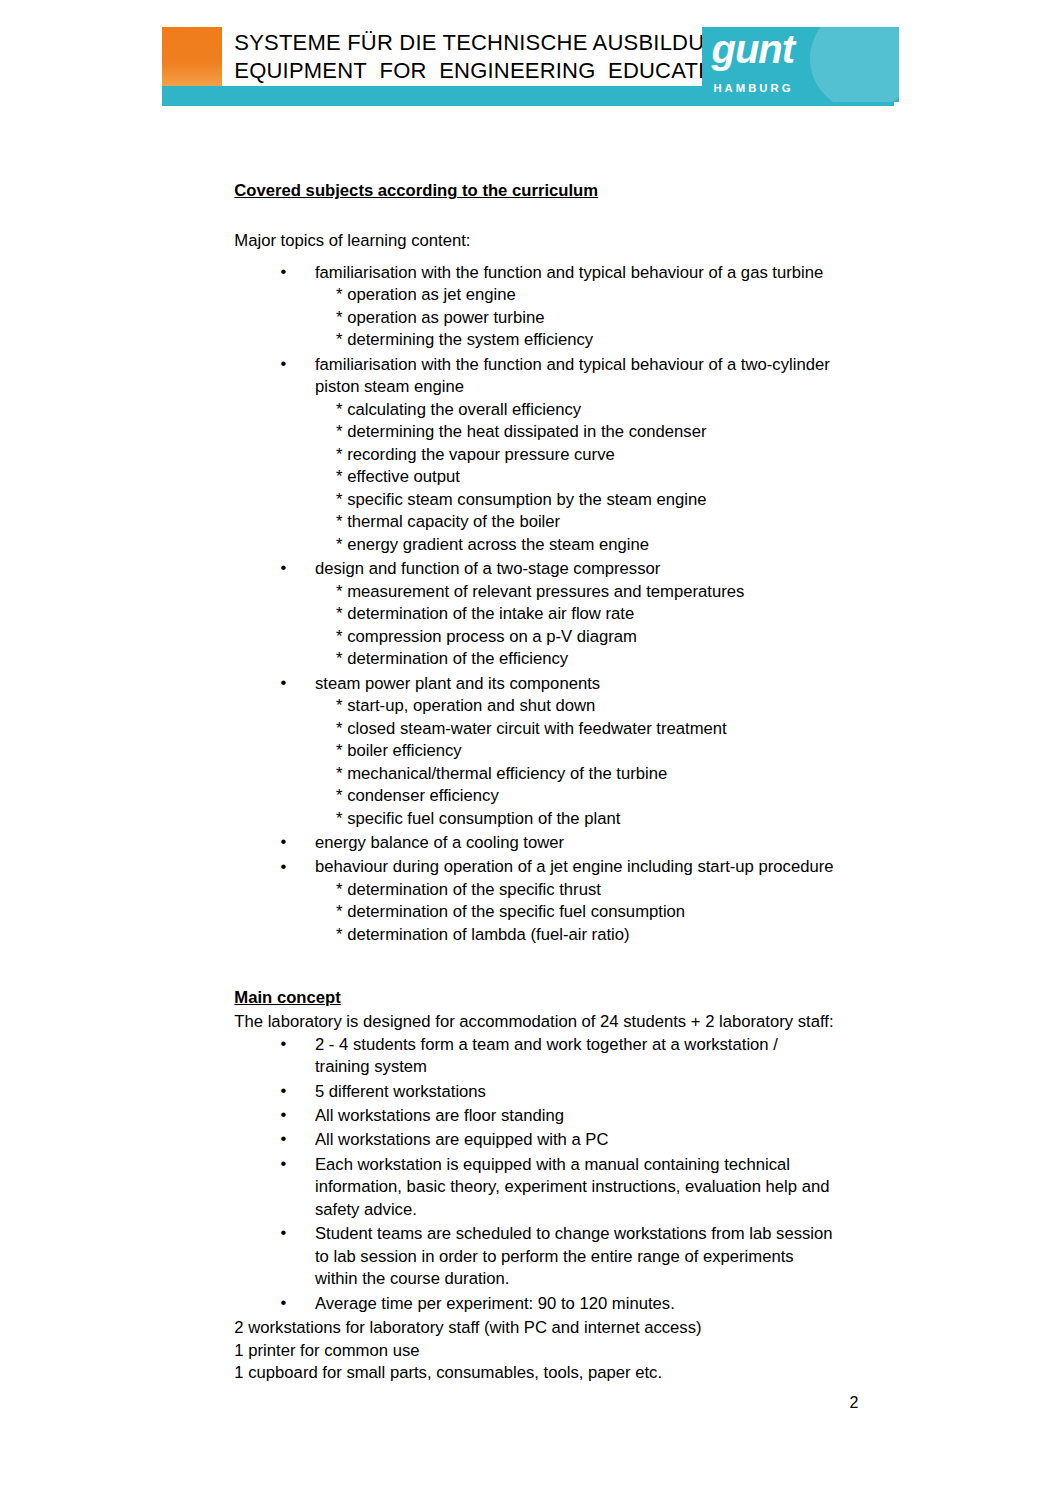SYSTEME FÜR DIE TECHNISCHE AUSBILDUNG
EQUIPMENT FOR ENGINEERING EDUCATION
gunt
HAMBURG
Covered subjects according to the curriculum
Major topics of learning content:
familiarisation with the function and typical behaviour of a gas turbine
* operation as jet engine
* operation as power turbine
* determining the system efficiency
familiarisation with the function and typical behaviour of a two-cylinder piston steam engine
* calculating the overall efficiency
* determining the heat dissipated in the condenser
* recording the vapour pressure curve
* effective output
* specific steam consumption by the steam engine
* thermal capacity of the boiler
* energy gradient across the steam engine
design and function of a two-stage compressor
* measurement of relevant pressures and temperatures
* determination of the intake air flow rate
* compression process on a p-V diagram
* determination of the efficiency
steam power plant and its components
* start-up, operation and shut down
* closed steam-water circuit with feedwater treatment
* boiler efficiency
* mechanical/thermal efficiency of the turbine
* condenser efficiency
* specific fuel consumption of the plant
energy balance of a cooling tower
behaviour during operation of a jet engine including start-up procedure
* determination of the specific thrust
* determination of the specific fuel consumption
* determination of lambda (fuel-air ratio)
Main concept
The laboratory is designed for accommodation of 24 students + 2 laboratory staff:
2 - 4 students form a team and work together at a workstation / training system
5 different workstations
All workstations are floor standing
All workstations are equipped with a PC
Each workstation is equipped with a manual containing technical information, basic theory, experiment instructions, evaluation help and safety advice.
Student teams are scheduled to change workstations from lab session to lab session in order to perform the entire range of experiments within the course duration.
Average time per experiment: 90 to 120 minutes.
2 workstations for laboratory staff (with PC and internet access)
1 printer for common use
1 cupboard for small parts, consumables, tools, paper etc.
2